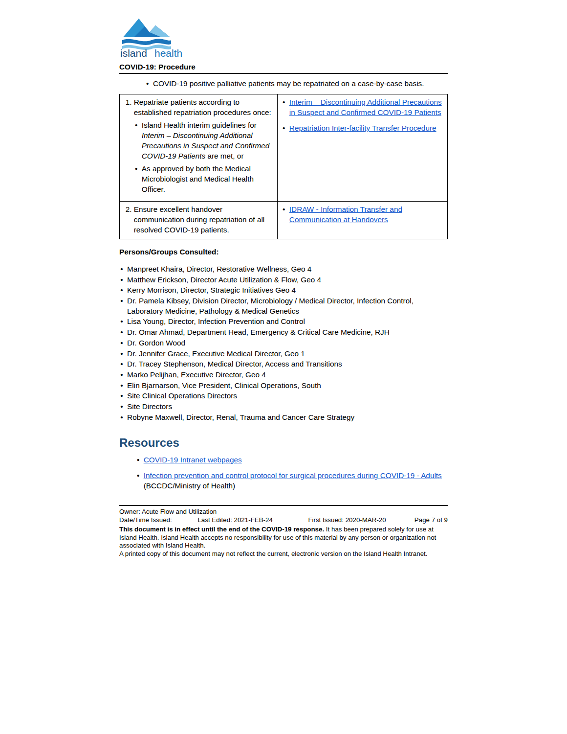island health
COVID-19: Procedure
COVID-19 positive palliative patients may be repatriated on a case-by-case basis.
| Repatriate patients according to established repatriation procedures once: Island Health interim guidelines for Interim – Discontinuing Additional Precautions in Suspect and Confirmed COVID-19 Patients are met, or As approved by both the Medical Microbiologist and Medical Health Officer. | Interim – Discontinuing Additional Precautions in Suspect and Confirmed COVID-19 Patients Repatriation Inter-facility Transfer Procedure |
| Ensure excellent handover communication during repatriation of all resolved COVID-19 patients. | IDRAW - Information Transfer and Communication at Handovers |
Persons/Groups Consulted:
Manpreet Khaira, Director, Restorative Wellness, Geo 4
Matthew Erickson, Director Acute Utilization & Flow, Geo 4
Kerry Morrison, Director, Strategic Initiatives Geo 4
Dr. Pamela Kibsey, Division Director, Microbiology / Medical Director, Infection Control, Laboratory Medicine, Pathology & Medical Genetics
Lisa Young, Director, Infection Prevention and Control
Dr. Omar Ahmad, Department Head, Emergency & Critical Care Medicine, RJH
Dr. Gordon Wood
Dr. Jennifer Grace, Executive Medical Director, Geo 1
Dr. Tracey Stephenson, Medical Director, Access and Transitions
Marko Pelijhan, Executive Director, Geo 4
Elin Bjarnarson, Vice President, Clinical Operations, South
Site Clinical Operations Directors
Site Directors
Robyne Maxwell, Director, Renal, Trauma and Cancer Care Strategy
Resources
COVID-19 Intranet webpages
Infection prevention and control protocol for surgical procedures during COVID-19 - Adults (BCCDC/Ministry of Health)
Owner: Acute Flow and Utilization
Date/Time Issued: Last Edited: 2021-FEB-24 First Issued: 2020-MAR-20 Page 7 of 9
This document is in effect until the end of the COVID-19 response. It has been prepared solely for use at Island Health. Island Health accepts no responsibility for use of this material by any person or organization not associated with Island Health.
A printed copy of this document may not reflect the current, electronic version on the Island Health Intranet.